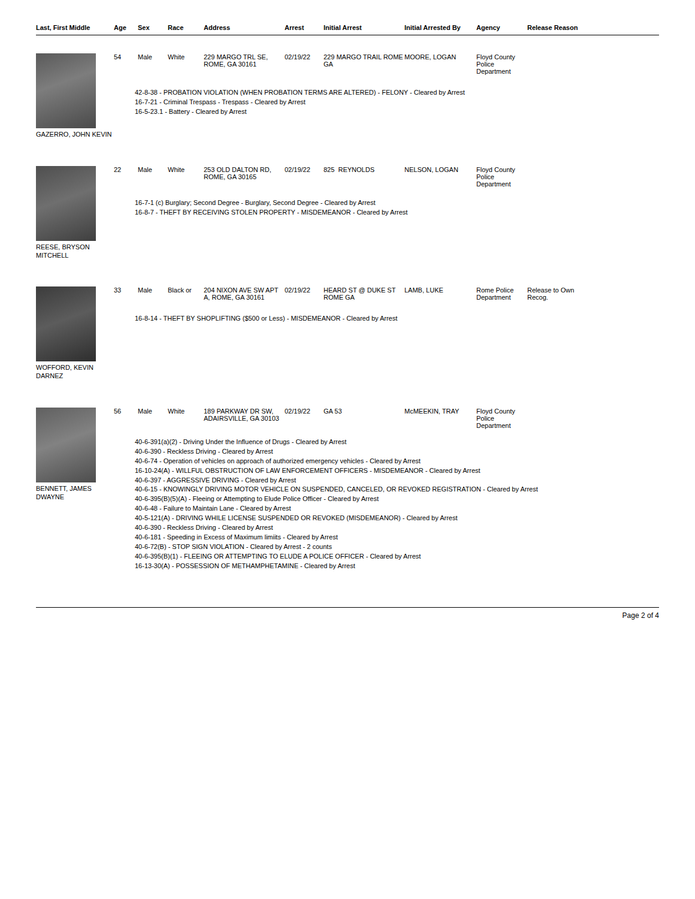Last, First Middle
Age
Sex
Race
Address
Arrest
Initial Arrest
Initial Arrested By
Agency
Release Reason
GAZERRO, JOHN KEVIN
54
Male
White
229 MARGO TRL SE, ROME, GA 30161
02/19/22
229 MARGO TRAIL ROME GA
MOORE, LOGAN
Floyd County Police Department
42-8-38 - PROBATION VIOLATION (WHEN PROBATION TERMS ARE ALTERED) - FELONY - Cleared by Arrest
16-7-21 - Criminal Trespass - Trespass - Cleared by Arrest
16-5-23.1 - Battery - Cleared by Arrest
REESE, BRYSON MITCHELL
22
Male
White
253 OLD DALTON RD, ROME, GA 30165
02/19/22
825 REYNOLDS
NELSON, LOGAN
Floyd County Police Department
16-7-1 (c) Burglary; Second Degree - Burglary, Second Degree - Cleared by Arrest
16-8-7 - THEFT BY RECEIVING STOLEN PROPERTY - MISDEMEANOR - Cleared by Arrest
WOFFORD, KEVIN DARNEZ
33
Male
Black or
204 NIXON AVE SW APT A, ROME, GA 30161
02/19/22
HEARD ST @ DUKE ST ROME GA
LAMB, LUKE
Rome Police Department
Release to Own Recog.
16-8-14 - THEFT BY SHOPLIFTING ($500 or Less) - MISDEMEANOR - Cleared by Arrest
BENNETT, JAMES DWAYNE
56
Male
White
189 PARKWAY DR SW, ADAIRSVILLE, GA 30103
02/19/22
GA 53
McMEEKIN, TRAY
Floyd County Police Department
40-6-391(a)(2) - Driving Under the Influence of Drugs - Cleared by Arrest
40-6-390 - Reckless Driving - Cleared by Arrest
40-6-74 - Operation of vehicles on approach of authorized emergency vehicles - Cleared by Arrest
16-10-24(A) - WILLFUL OBSTRUCTION OF LAW ENFORCEMENT OFFICERS - MISDEMEANOR - Cleared by Arrest
40-6-397 - AGGRESSIVE DRIVING - Cleared by Arrest
40-6-15 - KNOWINGLY DRIVING MOTOR VEHICLE ON SUSPENDED, CANCELED, OR REVOKED REGISTRATION - Cleared by Arrest
40-6-395(B)(5)(A) - Fleeing or Attempting to Elude Police Officer - Cleared by Arrest
40-6-48 - Failure to Maintain Lane - Cleared by Arrest
40-5-121(A) - DRIVING WHILE LICENSE SUSPENDED OR REVOKED (MISDEMEANOR) - Cleared by Arrest
40-6-390 - Reckless Driving - Cleared by Arrest
40-6-181 - Speeding in Excess of Maximum limiits - Cleared by Arrest
40-6-72(B) - STOP SIGN VIOLATION - Cleared by Arrest - 2 counts
40-6-395(B)(1) - FLEEING OR ATTEMPTING TO ELUDE A POLICE OFFICER - Cleared by Arrest
16-13-30(A) - POSSESSION OF METHAMPHETAMINE - Cleared by Arrest
Page 2 of 4